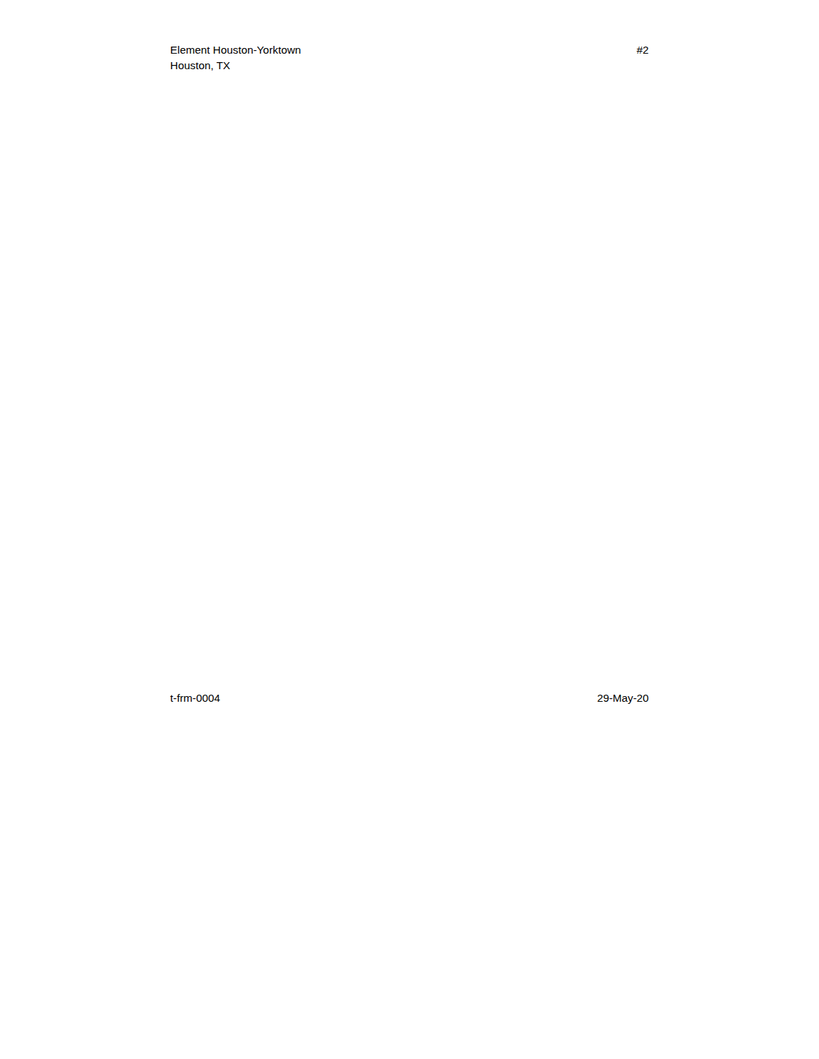Element Houston-Yorktown Houston, TX
#2
t-frm-0004
29-May-20